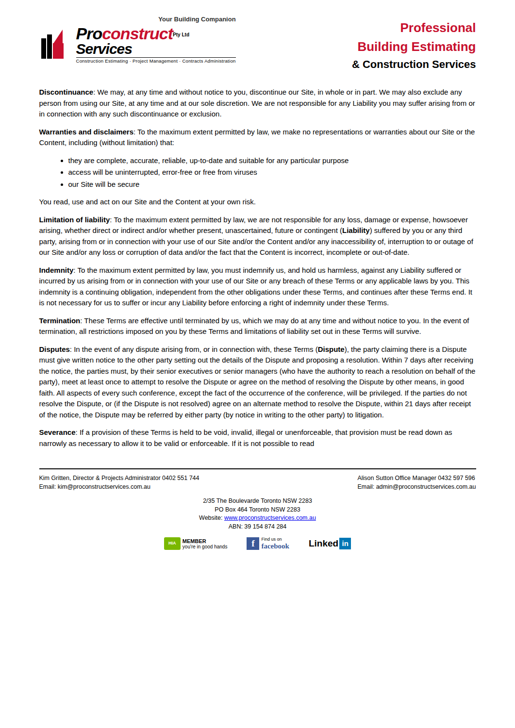Your Building Companion
Pro construct Pty Ltd
Services
Construction Estimating · Project Management · Contracts Administration
Professional
Building Estimating
& Construction Services
Discontinuance: We may, at any time and without notice to you, discontinue our Site, in whole or in part. We may also exclude any person from using our Site, at any time and at our sole discretion. We are not responsible for any Liability you may suffer arising from or in connection with any such discontinuance or exclusion.
Warranties and disclaimers: To the maximum extent permitted by law, we make no representations or warranties about our Site or the Content, including (without limitation) that:
they are complete, accurate, reliable, up-to-date and suitable for any particular purpose
access will be uninterrupted, error-free or free from viruses
our Site will be secure
You read, use and act on our Site and the Content at your own risk.
Limitation of liability: To the maximum extent permitted by law, we are not responsible for any loss, damage or expense, howsoever arising, whether direct or indirect and/or whether present, unascertained, future or contingent (Liability) suffered by you or any third party, arising from or in connection with your use of our Site and/or the Content and/or any inaccessibility of, interruption to or outage of our Site and/or any loss or corruption of data and/or the fact that the Content is incorrect, incomplete or out-of-date.
Indemnity: To the maximum extent permitted by law, you must indemnify us, and hold us harmless, against any Liability suffered or incurred by us arising from or in connection with your use of our Site or any breach of these Terms or any applicable laws by you. This indemnity is a continuing obligation, independent from the other obligations under these Terms, and continues after these Terms end. It is not necessary for us to suffer or incur any Liability before enforcing a right of indemnity under these Terms.
Termination: These Terms are effective until terminated by us, which we may do at any time and without notice to you. In the event of termination, all restrictions imposed on you by these Terms and limitations of liability set out in these Terms will survive.
Disputes: In the event of any dispute arising from, or in connection with, these Terms (Dispute), the party claiming there is a Dispute must give written notice to the other party setting out the details of the Dispute and proposing a resolution. Within 7 days after receiving the notice, the parties must, by their senior executives or senior managers (who have the authority to reach a resolution on behalf of the party), meet at least once to attempt to resolve the Dispute or agree on the method of resolving the Dispute by other means, in good faith. All aspects of every such conference, except the fact of the occurrence of the conference, will be privileged. If the parties do not resolve the Dispute, or (if the Dispute is not resolved) agree on an alternate method to resolve the Dispute, within 21 days after receipt of the notice, the Dispute may be referred by either party (by notice in writing to the other party) to litigation.
Severance: If a provision of these Terms is held to be void, invalid, illegal or unenforceable, that provision must be read down as narrowly as necessary to allow it to be valid or enforceable. If it is not possible to read
Kim Gritten, Director & Projects Administrator 0402 551 744
Email: kim@proconstructservices.com.au
Alison Sutton Office Manager 0432 597 596
Email: admin@proconstructservices.com.au
2/35 The Boulevarde Toronto NSW 2283
PO Box 464 Toronto NSW 2283
Website: www.proconstructservices.com.au
ABN: 39 154 874 284
MEMBER
you're in good hands
f
Find us on
facebook
Linked in